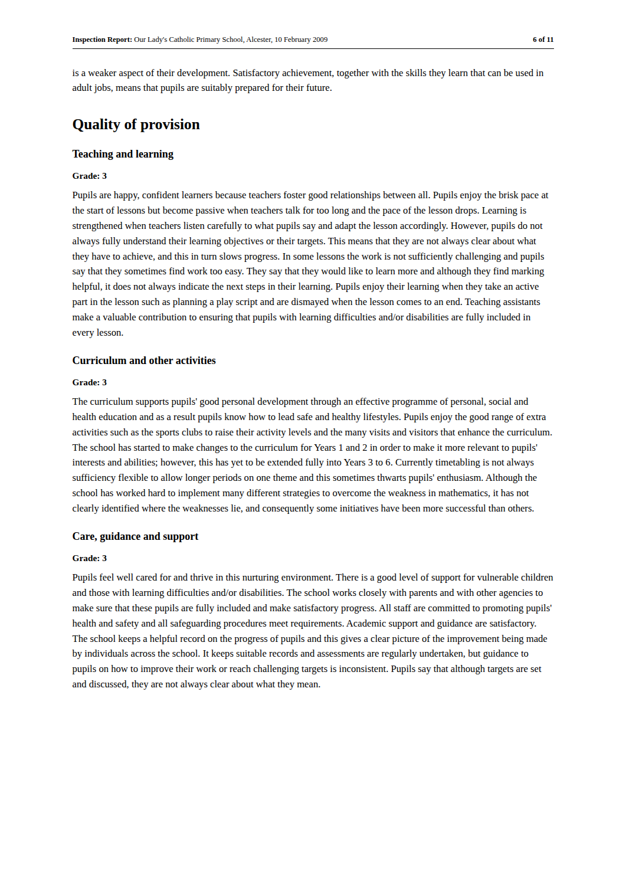Inspection Report: Our Lady's Catholic Primary School, Alcester, 10 February 2009
6 of 11
is a weaker aspect of their development. Satisfactory achievement, together with the skills they learn that can be used in adult jobs, means that pupils are suitably prepared for their future.
Quality of provision
Teaching and learning
Grade: 3
Pupils are happy, confident learners because teachers foster good relationships between all. Pupils enjoy the brisk pace at the start of lessons but become passive when teachers talk for too long and the pace of the lesson drops. Learning is strengthened when teachers listen carefully to what pupils say and adapt the lesson accordingly. However, pupils do not always fully understand their learning objectives or their targets. This means that they are not always clear about what they have to achieve, and this in turn slows progress. In some lessons the work is not sufficiently challenging and pupils say that they sometimes find work too easy. They say that they would like to learn more and although they find marking helpful, it does not always indicate the next steps in their learning. Pupils enjoy their learning when they take an active part in the lesson such as planning a play script and are dismayed when the lesson comes to an end. Teaching assistants make a valuable contribution to ensuring that pupils with learning difficulties and/or disabilities are fully included in every lesson.
Curriculum and other activities
Grade: 3
The curriculum supports pupils' good personal development through an effective programme of personal, social and health education and as a result pupils know how to lead safe and healthy lifestyles. Pupils enjoy the good range of extra activities such as the sports clubs to raise their activity levels and the many visits and visitors that enhance the curriculum. The school has started to make changes to the curriculum for Years 1 and 2 in order to make it more relevant to pupils' interests and abilities; however, this has yet to be extended fully into Years 3 to 6. Currently timetabling is not always sufficiency flexible to allow longer periods on one theme and this sometimes thwarts pupils' enthusiasm. Although the school has worked hard to implement many different strategies to overcome the weakness in mathematics, it has not clearly identified where the weaknesses lie, and consequently some initiatives have been more successful than others.
Care, guidance and support
Grade: 3
Pupils feel well cared for and thrive in this nurturing environment. There is a good level of support for vulnerable children and those with learning difficulties and/or disabilities. The school works closely with parents and with other agencies to make sure that these pupils are fully included and make satisfactory progress. All staff are committed to promoting pupils' health and safety and all safeguarding procedures meet requirements. Academic support and guidance are satisfactory. The school keeps a helpful record on the progress of pupils and this gives a clear picture of the improvement being made by individuals across the school. It keeps suitable records and assessments are regularly undertaken, but guidance to pupils on how to improve their work or reach challenging targets is inconsistent. Pupils say that although targets are set and discussed, they are not always clear about what they mean.